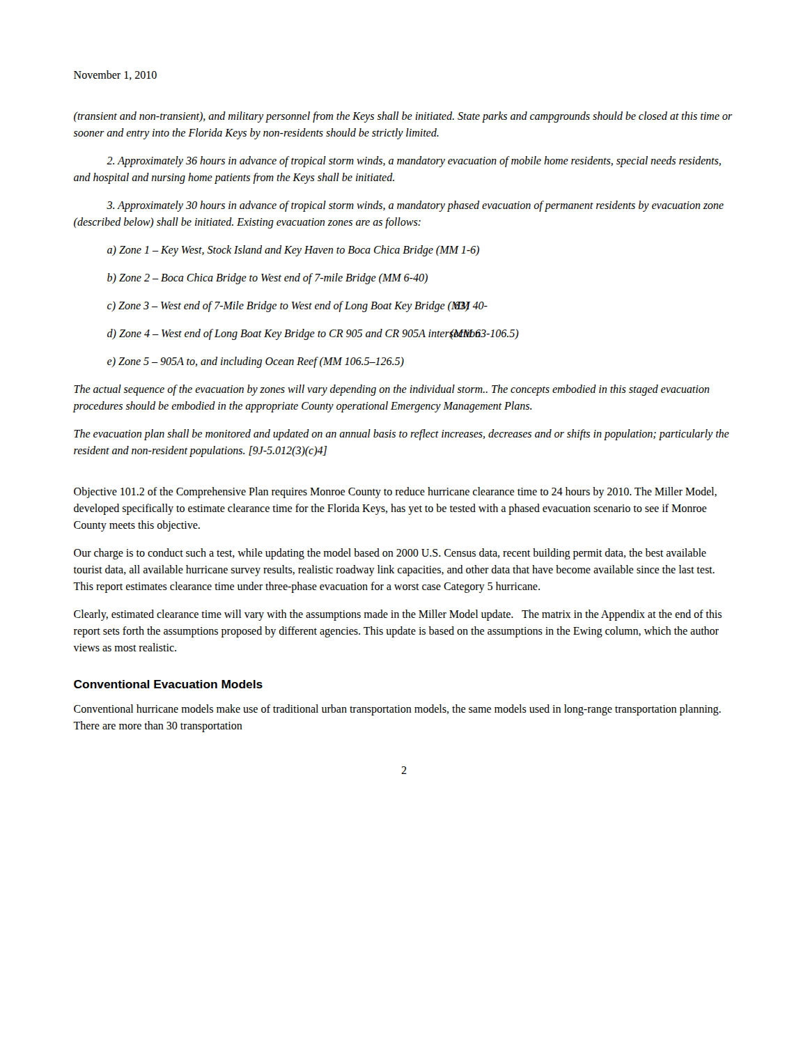November 1, 2010
(transient and non-transient), and military personnel from the Keys shall be initiated. State parks and campgrounds should be closed at this time or sooner and entry into the Florida Keys by non-residents should be strictly limited.
2. Approximately 36 hours in advance of tropical storm winds, a mandatory evacuation of mobile home residents, special needs residents, and hospital and nursing home patients from the Keys shall be initiated.
3. Approximately 30 hours in advance of tropical storm winds, a mandatory phased evacuation of permanent residents by evacuation zone (described below) shall be initiated. Existing evacuation zones are as follows:
a) Zone 1 – Key West, Stock Island and Key Haven to Boca Chica Bridge (MM 1-6)
b) Zone 2 – Boca Chica Bridge to West end of 7-mile Bridge (MM 6-40)
c) Zone 3 – West end of 7-Mile Bridge to West end of Long Boat Key Bridge (MM 40-63)
d) Zone 4 – West end of Long Boat Key Bridge to CR 905 and CR 905A intersection (MM 63-106.5)
e) Zone 5 – 905A to, and including Ocean Reef (MM 106.5–126.5)
The actual sequence of the evacuation by zones will vary depending on the individual storm.. The concepts embodied in this staged evacuation procedures should be embodied in the appropriate County operational Emergency Management Plans.
The evacuation plan shall be monitored and updated on an annual basis to reflect increases, decreases and or shifts in population; particularly the resident and non-resident populations. [9J-5.012(3)(c)4]
Objective 101.2 of the Comprehensive Plan requires Monroe County to reduce hurricane clearance time to 24 hours by 2010. The Miller Model, developed specifically to estimate clearance time for the Florida Keys, has yet to be tested with a phased evacuation scenario to see if Monroe County meets this objective.
Our charge is to conduct such a test, while updating the model based on 2000 U.S. Census data, recent building permit data, the best available tourist data, all available hurricane survey results, realistic roadway link capacities, and other data that have become available since the last test. This report estimates clearance time under three-phase evacuation for a worst case Category 5 hurricane.
Clearly, estimated clearance time will vary with the assumptions made in the Miller Model update. The matrix in the Appendix at the end of this report sets forth the assumptions proposed by different agencies. This update is based on the assumptions in the Ewing column, which the author views as most realistic.
Conventional Evacuation Models
Conventional hurricane models make use of traditional urban transportation models, the same models used in long-range transportation planning. There are more than 30 transportation
2